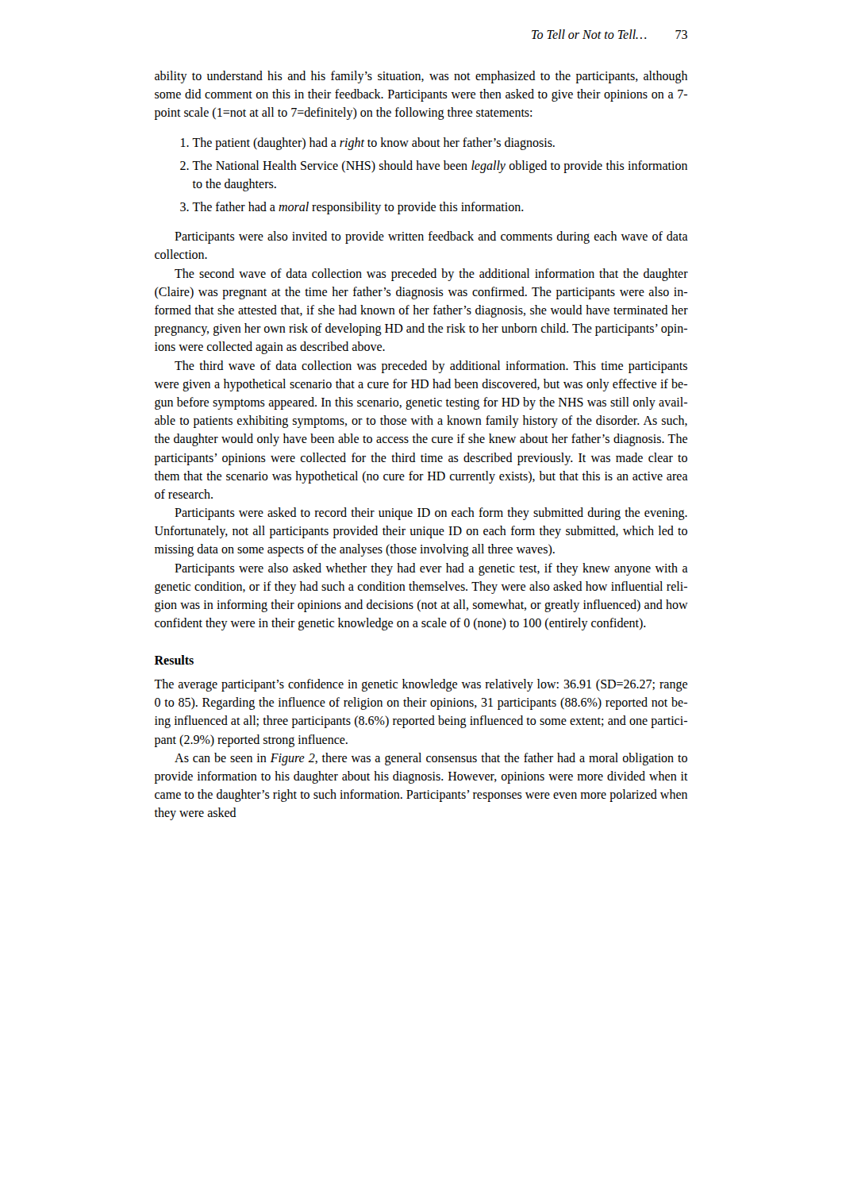To Tell or Not to Tell…73
ability to understand his and his family’s situation, was not emphasized to the participants, although some did comment on this in their feedback. Participants were then asked to give their opinions on a 7-point scale (1=not at all to 7=definitely) on the following three statements:
The patient (daughter) had a right to know about her father’s diagnosis.
The National Health Service (NHS) should have been legally obliged to provide this information to the daughters.
The father had a moral responsibility to provide this information.
Participants were also invited to provide written feedback and comments during each wave of data collection.
The second wave of data collection was preceded by the additional information that the daughter (Claire) was pregnant at the time her father’s diagnosis was confirmed. The participants were also informed that she attested that, if she had known of her father’s diagnosis, she would have terminated her pregnancy, given her own risk of developing HD and the risk to her unborn child. The participants’ opinions were collected again as described above.
The third wave of data collection was preceded by additional information. This time participants were given a hypothetical scenario that a cure for HD had been discovered, but was only effective if begun before symptoms appeared. In this scenario, genetic testing for HD by the NHS was still only available to patients exhibiting symptoms, or to those with a known family history of the disorder. As such, the daughter would only have been able to access the cure if she knew about her father’s diagnosis. The participants’ opinions were collected for the third time as described previously. It was made clear to them that the scenario was hypothetical (no cure for HD currently exists), but that this is an active area of research.
Participants were asked to record their unique ID on each form they submitted during the evening. Unfortunately, not all participants provided their unique ID on each form they submitted, which led to missing data on some aspects of the analyses (those involving all three waves).
Participants were also asked whether they had ever had a genetic test, if they knew anyone with a genetic condition, or if they had such a condition themselves. They were also asked how influential religion was in informing their opinions and decisions (not at all, somewhat, or greatly influenced) and how confident they were in their genetic knowledge on a scale of 0 (none) to 100 (entirely confident).
Results
The average participant’s confidence in genetic knowledge was relatively low: 36.91 (SD=26.27; range 0 to 85). Regarding the influence of religion on their opinions, 31 participants (88.6%) reported not being influenced at all; three participants (8.6%) reported being influenced to some extent; and one participant (2.9%) reported strong influence.
As can be seen in Figure 2, there was a general consensus that the father had a moral obligation to provide information to his daughter about his diagnosis. However, opinions were more divided when it came to the daughter’s right to such information. Participants’ responses were even more polarized when they were asked